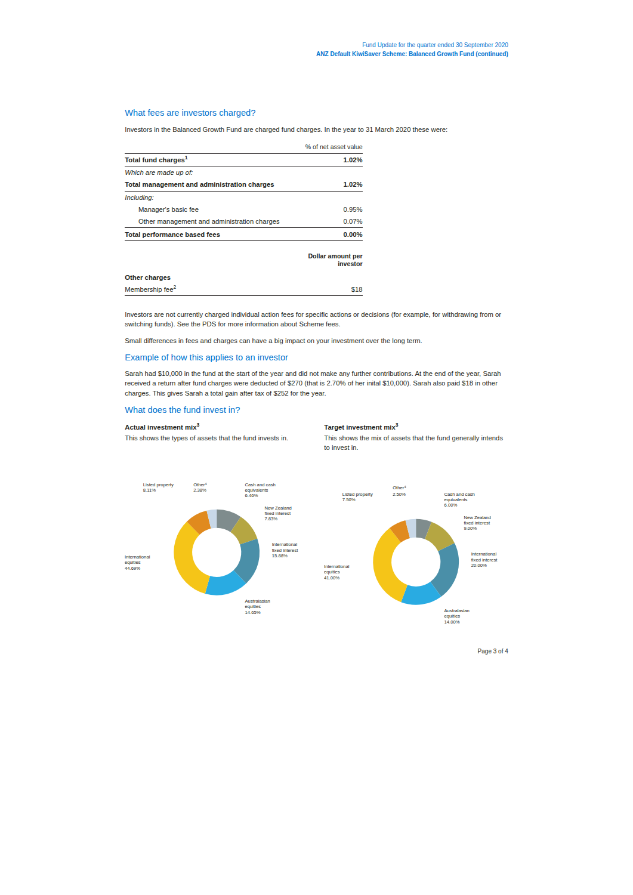Fund Update for the quarter ended 30 September 2020
ANZ Default KiwiSaver Scheme: Balanced Growth Fund (continued)
What fees are investors charged?
Investors in the Balanced Growth Fund are charged fund charges. In the year to 31 March 2020 these were:
| | % of net asset value |
| Total fund charges 1 | 1.02% |
| Which are made up of: | |
| Total management and administration charges | 1.02% |
| Including: | |
| Manager's basic fee | 0.95% |
| Other management and administration charges | 0.07% |
| Total performance based fees | 0.00% |
| | Dollar amount per investor |
| Other charges | |
| Membership fee 2 | $18 |
Investors are not currently charged individual action fees for specific actions or decisions (for example, for withdrawing from or switching funds). See the PDS for more information about Scheme fees.
Small differences in fees and charges can have a big impact on your investment over the long term.
Example of how this applies to an investor
Sarah had $10,000 in the fund at the start of the year and did not make any further contributions. At the end of the year, Sarah received a return after fund charges were deducted of $270 (that is 2.70% of her inital $10,000). Sarah also paid $18 in other charges. This gives Sarah a total gain after tax of $252 for the year.
What does the fund invest in?
Actual investment mix3
This shows the types of assets that the fund invests in.
Cash and cash equivalents 6.46% New Zealand fixed interest 7.83% International fixed interest 15.88% Australasian equities 14.65% International equities 44.69% Listed property 8.11% Other4 2.38%
Target investment mix3
This shows the mix of assets that the fund generally intends to invest in.
Cash and cash equivalents 6.00% New Zealand fixed interest 9.00% International fixed interest 20.00% Australasian equities 14.00% International equities 41.00% Listed property 7.50% Other4 2.50%
Page 3 of 4